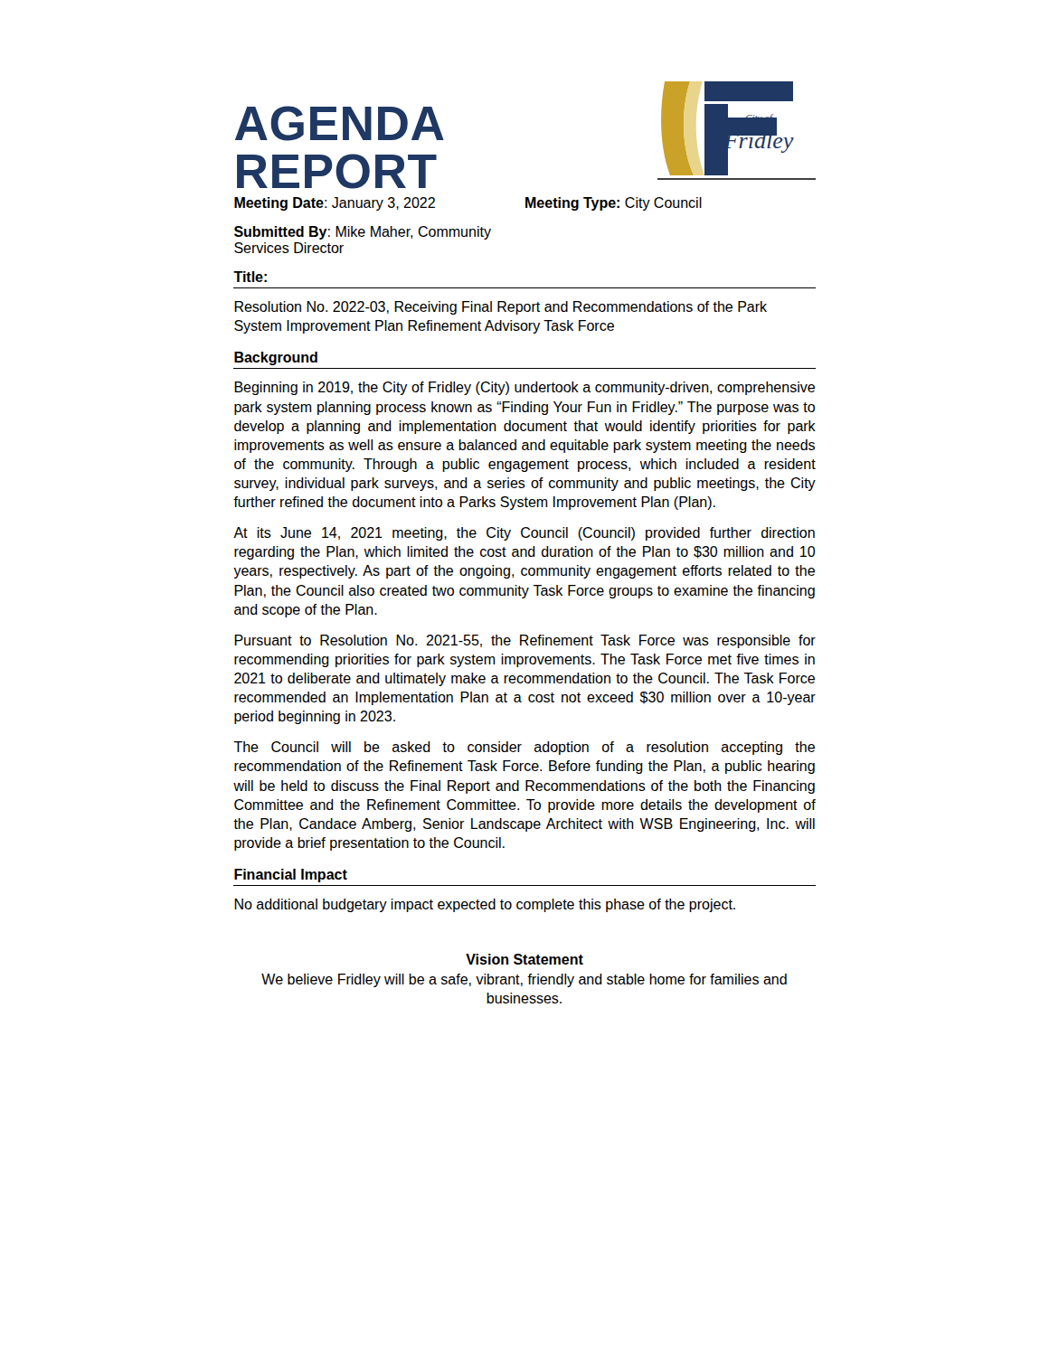AGENDA REPORT
City of Fridley
Meeting Date: January 3, 2022
Meeting Type: City Council
Submitted By: Mike Maher, Community Services Director
Title:
Resolution No. 2022-03, Receiving Final Report and Recommendations of the Park System Improvement Plan Refinement Advisory Task Force
Background
Beginning in 2019, the City of Fridley (City) undertook a community-driven, comprehensive park system planning process known as “Finding Your Fun in Fridley.” The purpose was to develop a planning and implementation document that would identify priorities for park improvements as well as ensure a balanced and equitable park system meeting the needs of the community. Through a public engagement process, which included a resident survey, individual park surveys, and a series of community and public meetings, the City further refined the document into a Parks System Improvement Plan (Plan).
At its June 14, 2021 meeting, the City Council (Council) provided further direction regarding the Plan, which limited the cost and duration of the Plan to $30 million and 10 years, respectively. As part of the ongoing, community engagement efforts related to the Plan, the Council also created two community Task Force groups to examine the financing and scope of the Plan.
Pursuant to Resolution No. 2021-55, the Refinement Task Force was responsible for recommending priorities for park system improvements. The Task Force met five times in 2021 to deliberate and ultimately make a recommendation to the Council. The Task Force recommended an Implementation Plan at a cost not exceed $30 million over a 10-year period beginning in 2023.
The Council will be asked to consider adoption of a resolution accepting the recommendation of the Refinement Task Force. Before funding the Plan, a public hearing will be held to discuss the Final Report and Recommendations of the both the Financing Committee and the Refinement Committee. To provide more details the development of the Plan, Candace Amberg, Senior Landscape Architect with WSB Engineering, Inc. will provide a brief presentation to the Council.
Financial Impact
No additional budgetary impact expected to complete this phase of the project.
Vision Statement
We believe Fridley will be a safe, vibrant, friendly and stable home for families and businesses.